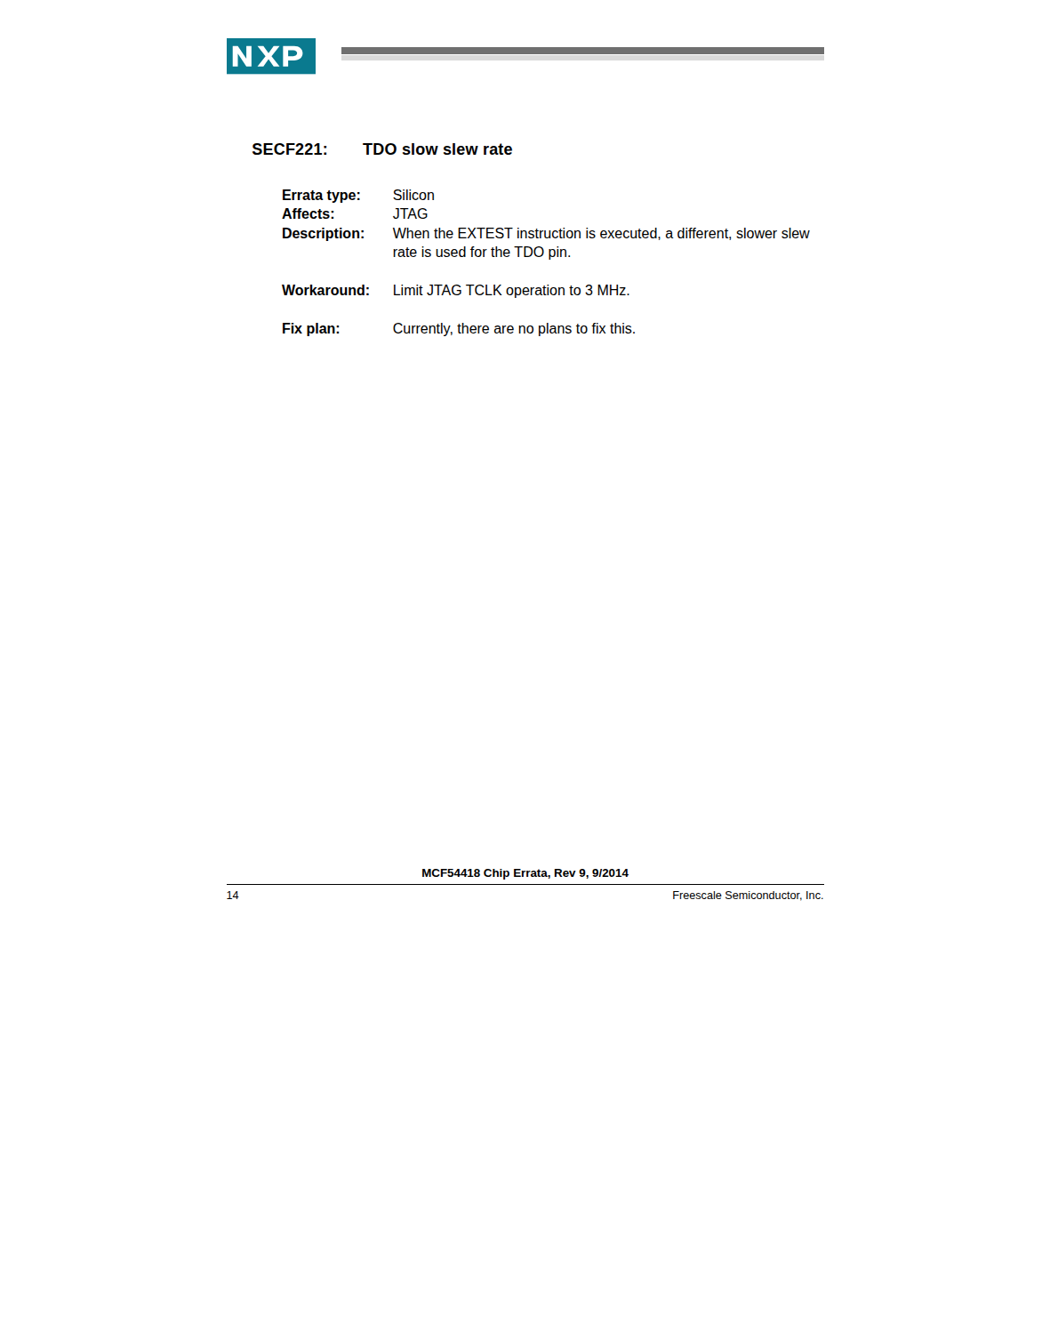SECF221: TDO slow slew rate
Errata type:
Silicon
Affects:
JTAG
Description:
When the EXTEST instruction is executed, a different, slower slew rate is used for the TDO pin.
Workaround:
Limit JTAG TCLK operation to 3 MHz.
Fix plan:
Currently, there are no plans to fix this.
MCF54418 Chip Errata, Rev 9, 9/2014
14 Freescale Semiconductor, Inc.